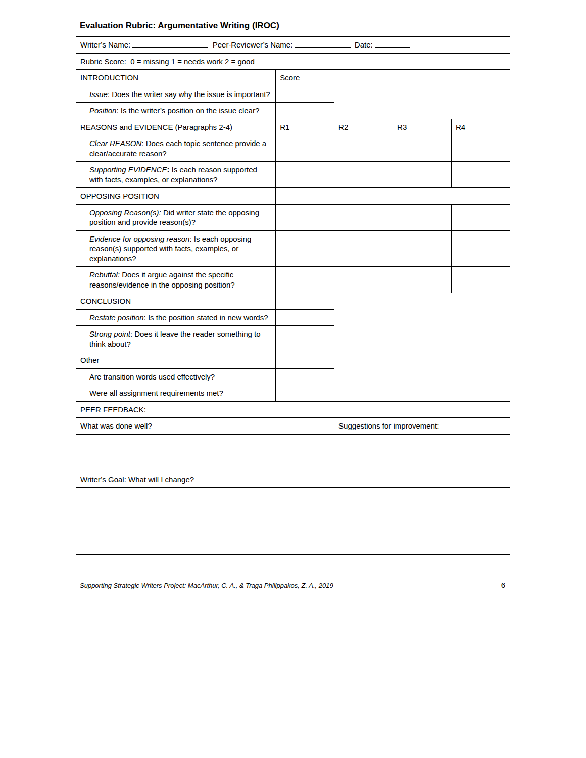Evaluation Rubric: Argumentative Writing (IROC)
| Writer’s Name: Peer-Reviewer’s Name: Date: |
| Rubric Score: 0 = missing 1 = needs work 2 = good |
| INTRODUCTION | Score | | | |
| Issue : Does the writer say why the issue is important? | | | | |
| Position : Is the writer’s position on the issue clear? | | | | |
| REASONS and EVIDENCE (Paragraphs 2-4) | R1 | R2 | R3 | R4 |
| Clear REASON : Does each topic sentence provide a clear/accurate reason? | | | | |
| Supporting EVIDENCE : Is each reason supported with facts, examples, or explanations? | | | | |
| OPPOSING POSITION | | | | |
| Opposing Reason(s): Did writer state the opposing position and provide reason(s)? | | | | |
| Evidence for opposing reason : Is each opposing reason(s) supported with facts, examples, or explanations? | | | | |
| Rebuttal: Does it argue against the specific reasons/evidence in the opposing position? | | | | |
| CONCLUSION | | | | |
| Restate position : Is the position stated in new words? | | | | |
| Strong point : Does it leave the reader something to think about? | | | | |
| Other | | | | |
| Are transition words used effectively? | | | | |
| Were all assignment requirements met? | | | | |
| PEER FEEDBACK: |
| What was done well? | Suggestions for improvement: |
| Writer’s Goal: What will I change? |
Supporting Strategic Writers Project: MacArthur, C. A., & Traga Philippakos, Z. A., 2019 6